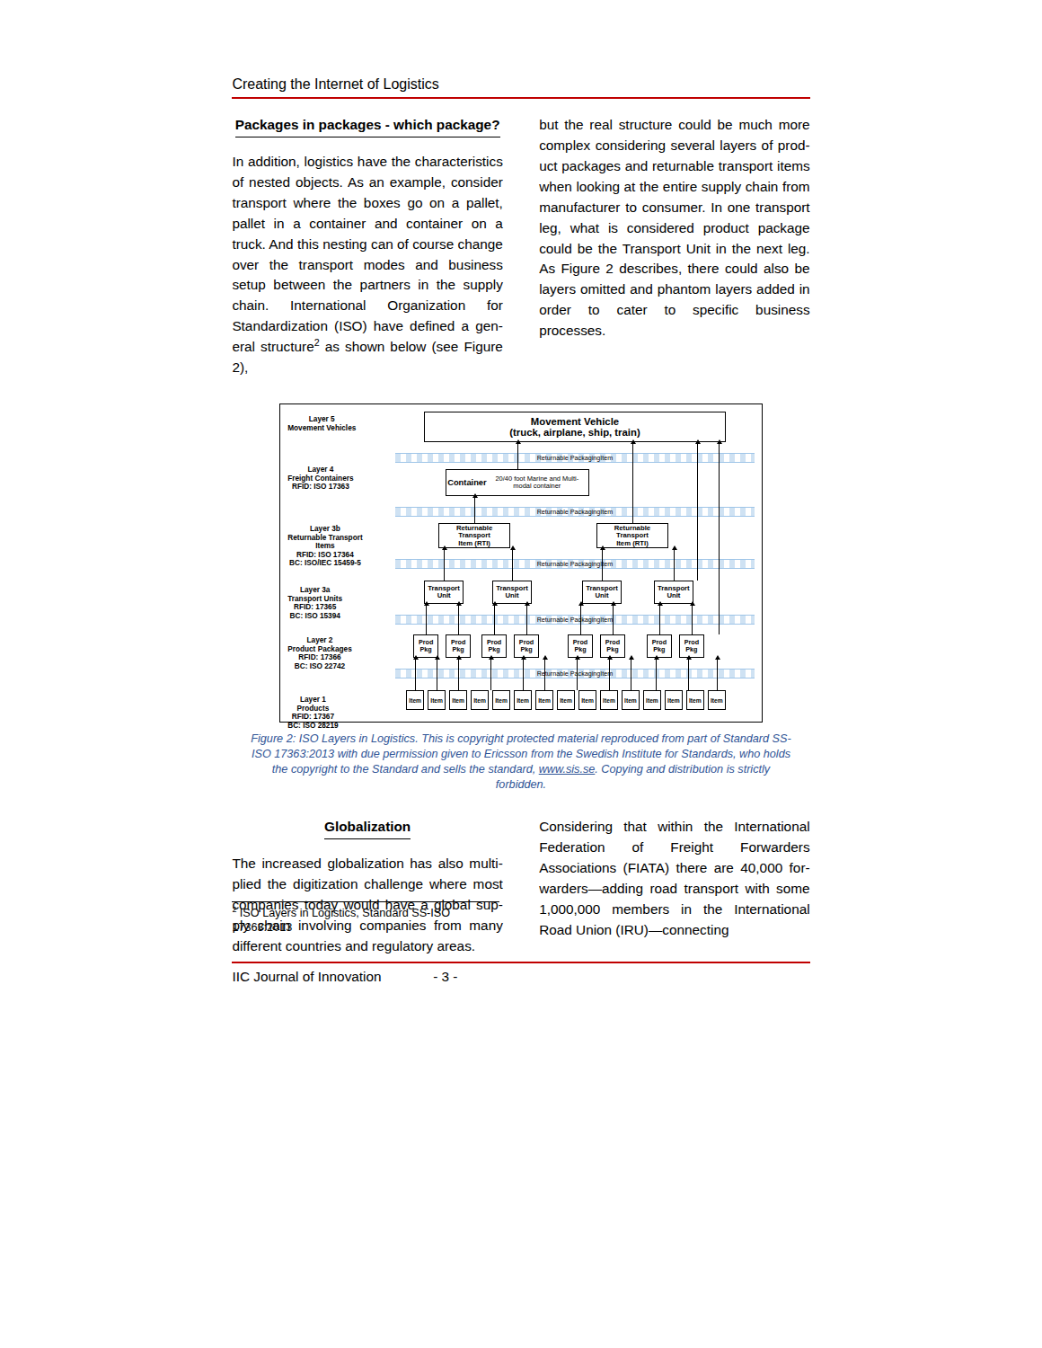Creating the Internet of Logistics
Packages in packages - which package?
In addition, logistics have the characteristics of nested objects. As an example, consider transport where the boxes go on a pallet, pallet in a container and container on a truck. And this nesting can of course change over the transport modes and business setup between the partners in the supply chain. International Organization for Standardization (ISO) have defined a general structure2 as shown below (see Figure 2),
but the real structure could be much more complex considering several layers of product packages and returnable transport items when looking at the entire supply chain from manufacturer to consumer. In one transport leg, what is considered product package could be the Transport Unit in the next leg. As Figure 2 describes, there could also be layers omitted and phantom layers added in order to cater to specific business processes.
Layer 5
Movement Vehicles
Layer 4
Freight Containers
RFID: ISO 17363
Layer 3b
Returnable Transport
Items
RFID: ISO 17364
BC: ISO/IEC 15459-5
Layer 3a
Transport Units
RFID: 17365
BC: ISO 15394
Layer 2
Product Packages
RFID: 17366
BC: ISO 22742
Layer 1
Products
RFID: 17367
BC: ISO 28219
Movement Vehicle
(truck, airplane, ship, train)
Returnable PackagingItem
Container
20/40 foot Marine and Multi-modal container
Returnable PackagingItem
Returnable Transport
Item (RTI)
Returnable Transport
Item (RTI)
Returnable PackagingItem
Transport
Unit
Transport
Unit
Transport
Unit
Transport
Unit
Returnable PackagingItem
Prod
Pkg
Prod
Pkg
Prod
Pkg
Prod
Pkg
Prod
Pkg
Prod
Pkg
Prod
Pkg
Prod
Pkg
Returnable PackagingItem
Item
Item
Item
Item
Item
Item
Item
Item
Item
Item
Item
Item
Item
Item
Item
Figure 2: ISO Layers in Logistics. This is copyright protected material reproduced from part of Standard SS-ISO 17363:2013 with due permission given to Ericsson from the Swedish Institute for Standards, who holds the copyright to the Standard and sells the standard, www.sis.se. Copying and distribution is strictly forbidden.
Globalization
The increased globalization has also multiplied the digitization challenge where most companies today would have a global supply chain involving companies from many different countries and regulatory areas.
Considering that within the International Federation of Freight Forwarders Associations (FIATA) there are 40,000 forwarders—adding road transport with some 1,000,000 members in the International Road Union (IRU)—connecting
2 ISO Layers in Logistics, Standard SS-ISO 17363:2013
IIC Journal of Innovation - 3 -